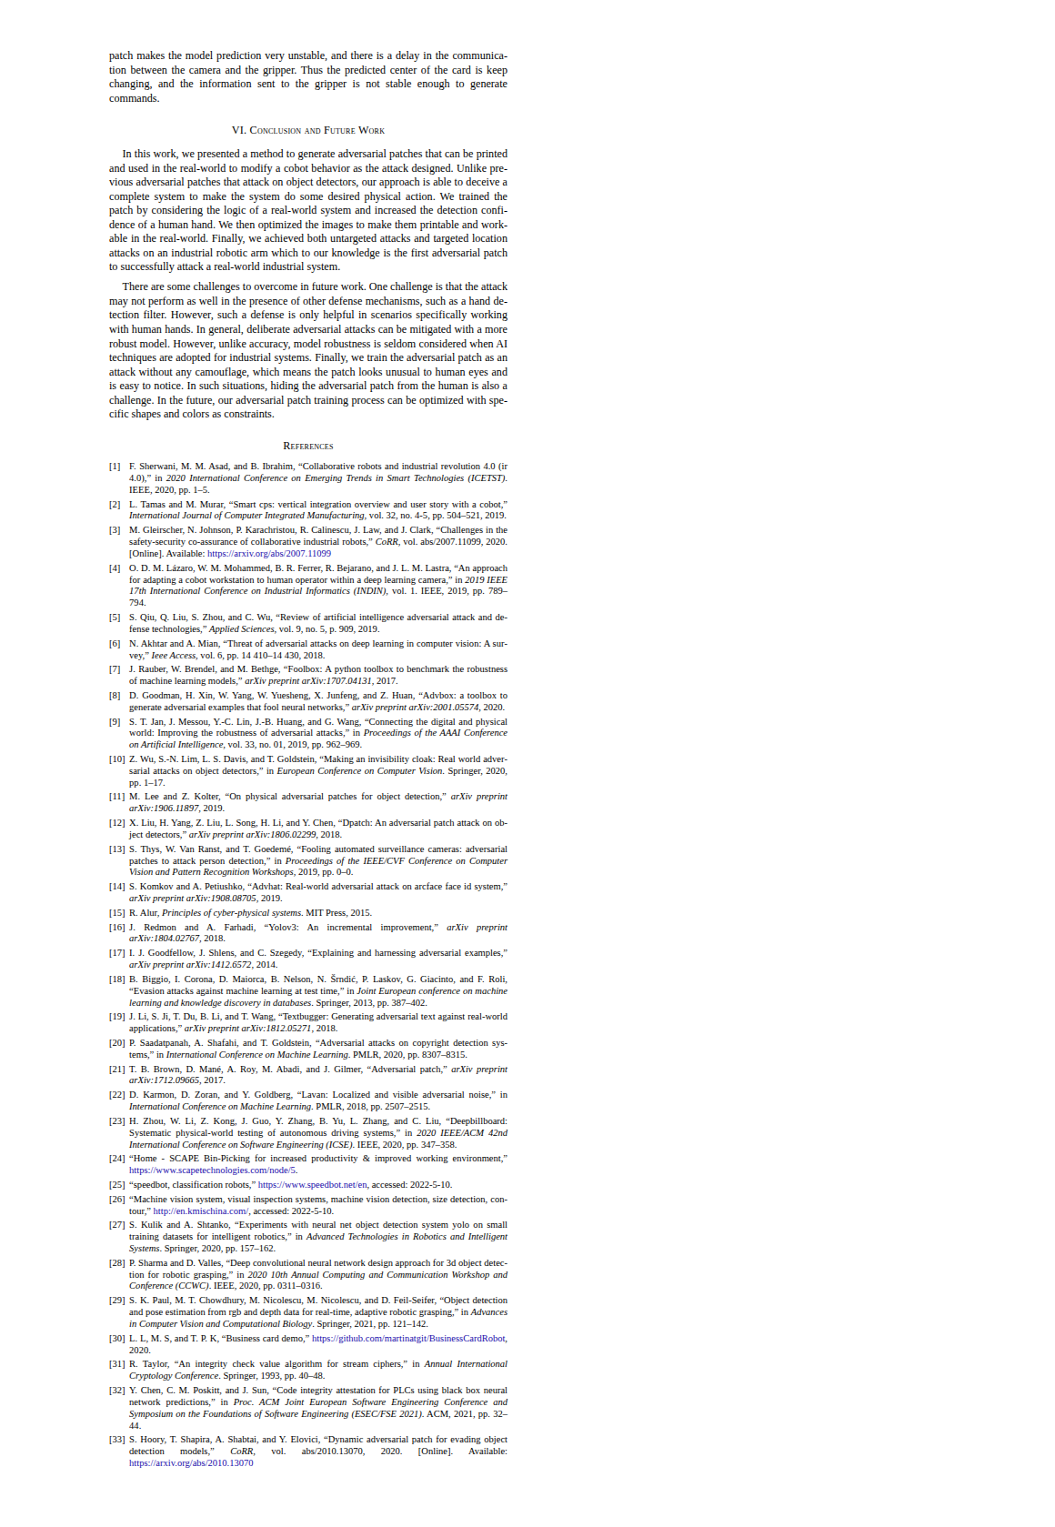patch makes the model prediction very unstable, and there is a delay in the communication between the camera and the gripper. Thus the predicted center of the card is keep changing, and the information sent to the gripper is not stable enough to generate commands.
VI. Conclusion and Future Work
In this work, we presented a method to generate adversarial patches that can be printed and used in the real-world to modify a cobot behavior as the attack designed. Unlike previous adversarial patches that attack on object detectors, our approach is able to deceive a complete system to make the system do some desired physical action. We trained the patch by considering the logic of a real-world system and increased the detection confidence of a human hand. We then optimized the images to make them printable and workable in the real-world. Finally, we achieved both untargeted attacks and targeted location attacks on an industrial robotic arm which to our knowledge is the first adversarial patch to successfully attack a real-world industrial system.
There are some challenges to overcome in future work. One challenge is that the attack may not perform as well in the presence of other defense mechanisms, such as a hand detection filter. However, such a defense is only helpful in scenarios specifically working with human hands. In general, deliberate adversarial attacks can be mitigated with a more robust model. However, unlike accuracy, model robustness is seldom considered when AI techniques are adopted for industrial systems. Finally, we train the adversarial patch as an attack without any camouflage, which means the patch looks unusual to human eyes and is easy to notice. In such situations, hiding the adversarial patch from the human is also a challenge. In the future, our adversarial patch training process can be optimized with specific shapes and colors as constraints.
References
[1] F. Sherwani, M. M. Asad, and B. Ibrahim, “Collaborative robots and industrial revolution 4.0 (ir 4.0),” in 2020 International Conference on Emerging Trends in Smart Technologies (ICETST). IEEE, 2020, pp. 1–5.
[2] L. Tamas and M. Murar, “Smart cps: vertical integration overview and user story with a cobot,” International Journal of Computer Integrated Manufacturing, vol. 32, no. 4-5, pp. 504–521, 2019.
[3] M. Gleirscher, N. Johnson, P. Karachristou, R. Calinescu, J. Law, and J. Clark, “Challenges in the safety-security co-assurance of collaborative industrial robots,” CoRR, vol. abs/2007.11099, 2020. [Online]. Available: https://arxiv.org/abs/2007.11099
[4] O. D. M. Lázaro, W. M. Mohammed, B. R. Ferrer, R. Bejarano, and J. L. M. Lastra, “An approach for adapting a cobot workstation to human operator within a deep learning camera,” in 2019 IEEE 17th International Conference on Industrial Informatics (INDIN), vol. 1. IEEE, 2019, pp. 789–794.
[5] S. Qiu, Q. Liu, S. Zhou, and C. Wu, “Review of artificial intelligence adversarial attack and defense technologies,” Applied Sciences, vol. 9, no. 5, p. 909, 2019.
[6] N. Akhtar and A. Mian, “Threat of adversarial attacks on deep learning in computer vision: A survey,” Ieee Access, vol. 6, pp. 14 410–14 430, 2018.
[7] J. Rauber, W. Brendel, and M. Bethge, “Foolbox: A python toolbox to benchmark the robustness of machine learning models,” arXiv preprint arXiv:1707.04131, 2017.
[8] D. Goodman, H. Xin, W. Yang, W. Yuesheng, X. Junfeng, and Z. Huan, “Advbox: a toolbox to generate adversarial examples that fool neural networks,” arXiv preprint arXiv:2001.05574, 2020.
[9] S. T. Jan, J. Messou, Y.-C. Lin, J.-B. Huang, and G. Wang, “Connecting the digital and physical world: Improving the robustness of adversarial attacks,” in Proceedings of the AAAI Conference on Artificial Intelligence, vol. 33, no. 01, 2019, pp. 962–969.
[10] Z. Wu, S.-N. Lim, L. S. Davis, and T. Goldstein, “Making an invisibility cloak: Real world adversarial attacks on object detectors,” in European Conference on Computer Vision. Springer, 2020, pp. 1–17.
[11] M. Lee and Z. Kolter, “On physical adversarial patches for object detection,” arXiv preprint arXiv:1906.11897, 2019.
[12] X. Liu, H. Yang, Z. Liu, L. Song, H. Li, and Y. Chen, “Dpatch: An adversarial patch attack on object detectors,” arXiv preprint arXiv:1806.02299, 2018.
[13] S. Thys, W. Van Ranst, and T. Goedemé, “Fooling automated surveillance cameras: adversarial patches to attack person detection,” in Proceedings of the IEEE/CVF Conference on Computer Vision and Pattern Recognition Workshops, 2019, pp. 0–0.
[14] S. Komkov and A. Petiushko, “Advhat: Real-world adversarial attack on arcface face id system,” arXiv preprint arXiv:1908.08705, 2019.
[15] R. Alur, Principles of cyber-physical systems. MIT Press, 2015.
[16] J. Redmon and A. Farhadi, “Yolov3: An incremental improvement,” arXiv preprint arXiv:1804.02767, 2018.
[17] I. J. Goodfellow, J. Shlens, and C. Szegedy, “Explaining and harnessing adversarial examples,” arXiv preprint arXiv:1412.6572, 2014.
[18] B. Biggio, I. Corona, D. Maiorca, B. Nelson, N. Šrndić, P. Laskov, G. Giacinto, and F. Roli, “Evasion attacks against machine learning at test time,” in Joint European conference on machine learning and knowledge discovery in databases. Springer, 2013, pp. 387–402.
[19] J. Li, S. Ji, T. Du, B. Li, and T. Wang, “Textbugger: Generating adversarial text against real-world applications,” arXiv preprint arXiv:1812.05271, 2018.
[20] P. Saadatpanah, A. Shafahi, and T. Goldstein, “Adversarial attacks on copyright detection systems,” in International Conference on Machine Learning. PMLR, 2020, pp. 8307–8315.
[21] T. B. Brown, D. Mané, A. Roy, M. Abadi, and J. Gilmer, “Adversarial patch,” arXiv preprint arXiv:1712.09665, 2017.
[22] D. Karmon, D. Zoran, and Y. Goldberg, “Lavan: Localized and visible adversarial noise,” in International Conference on Machine Learning. PMLR, 2018, pp. 2507–2515.
[23] H. Zhou, W. Li, Z. Kong, J. Guo, Y. Zhang, B. Yu, L. Zhang, and C. Liu, “Deepbillboard: Systematic physical-world testing of autonomous driving systems,” in 2020 IEEE/ACM 42nd International Conference on Software Engineering (ICSE). IEEE, 2020, pp. 347–358.
[24]“Home - SCAPE Bin-Picking for increased productivity & improved working environment,” https://www.scapetechnologies.com/node/5.
[25]“speedbot, classification robots,” https://www.speedbot.net/en, accessed: 2022-5-10.
[26]“Machine vision system, visual inspection systems, machine vision detection, size detection, contour,” http://en.kmischina.com/, accessed: 2022-5-10.
[27] S. Kulik and A. Shtanko, “Experiments with neural net object detection system yolo on small training datasets for intelligent robotics,” in Advanced Technologies in Robotics and Intelligent Systems. Springer, 2020, pp. 157–162.
[28] P. Sharma and D. Valles, “Deep convolutional neural network design approach for 3d object detection for robotic grasping,” in 2020 10th Annual Computing and Communication Workshop and Conference (CCWC). IEEE, 2020, pp. 0311–0316.
[29] S. K. Paul, M. T. Chowdhury, M. Nicolescu, M. Nicolescu, and D. Feil-Seifer, “Object detection and pose estimation from rgb and depth data for real-time, adaptive robotic grasping,” in Advances in Computer Vision and Computational Biology. Springer, 2021, pp. 121–142.
[30] L. L, M. S, and T. P. K, “Business card demo,” https://github.com/martinatgit/BusinessCardRobot, 2020.
[31] R. Taylor, “An integrity check value algorithm for stream ciphers,” in Annual International Cryptology Conference. Springer, 1993, pp. 40–48.
[32] Y. Chen, C. M. Poskitt, and J. Sun, “Code integrity attestation for PLCs using black box neural network predictions,” in Proc. ACM Joint European Software Engineering Conference and Symposium on the Foundations of Software Engineering (ESEC/FSE 2021). ACM, 2021, pp. 32–44.
[33] S. Hoory, T. Shapira, A. Shabtai, and Y. Elovici, “Dynamic adversarial patch for evading object detection models,” CoRR, vol. abs/2010.13070, 2020. [Online]. Available: https://arxiv.org/abs/2010.13070